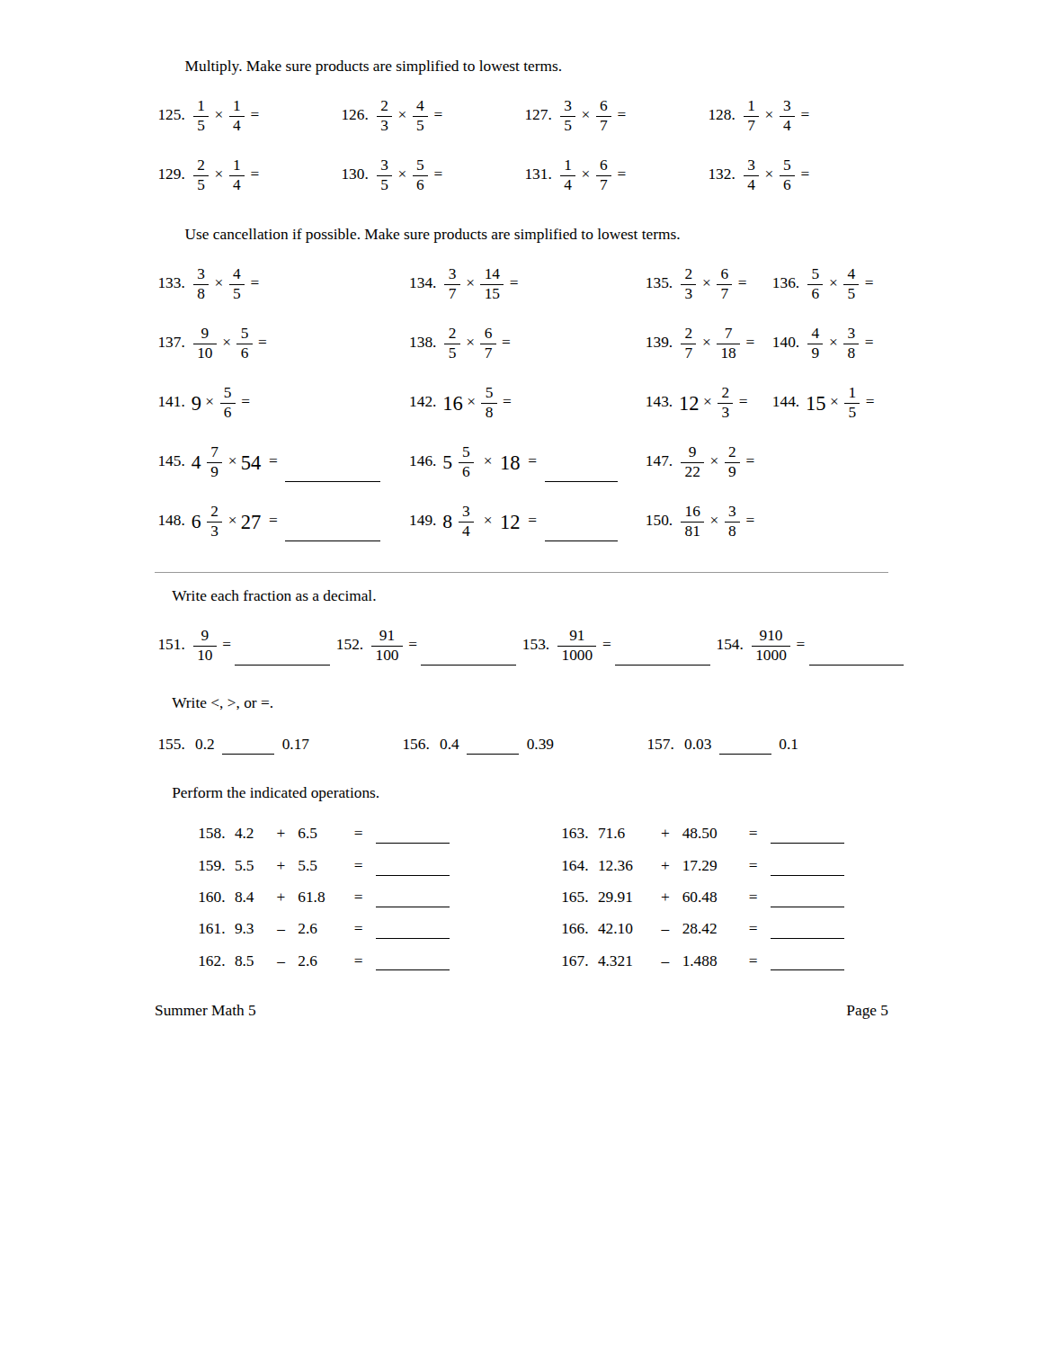Multiply. Make sure products are simplified to lowest terms.
| 125. 1 5 × 1 4 = | 126. 2 3 × 4 5 = | 127. 3 5 × 6 7 = | 128. 1 7 × 3 4 = |
| 129. 2 5 × 1 4 = | 130. 3 5 × 5 6 = | 131. 1 4 × 6 7 = | 132. 3 4 × 5 6 = |
Use cancellation if possible. Make sure products are simplified to lowest terms.
| 133. 3 8 × 4 5 = | 134. 3 7 × 14 15 = | 135. 2 3 × 6 7 = | 136. 5 6 × 4 5 = |
| 137. 9 10 × 5 6 = | 138. 2 5 × 6 7 = | 139. 2 7 × 7 18 = | 140. 4 9 × 3 8 = |
| 141. 9 × 5 6 = | 142. 16 × 5 8 = | 143. 12 × 2 3 = | 144. 15 × 1 5 = |
| 145. 4 7 9 × 54 = | 146. 5 5 6 × 18 = | 147. 9 22 × 2 9 = | |
| 148. 6 2 3 × 27 = | 149. 8 3 4 × 12 = | 150. 16 81 × 3 8 = | |
Write each fraction as a decimal.
| 151. 9 10 = | 152. 91 100 = | 153. 91 1000 = | 154. 910 1000 = |
Write <, >, or =.
| 155. 0.2 0.17 | 156. 0.4 0.39 | 157. 0.03 0.1 |
Perform the indicated operations.
| 158. | 4.2 | + | 6.5 | = | | | 163. | 71.6 | + | 48.50 | = | |
| 159. | 5.5 | + | 5.5 | = | | | 164. | 12.36 | + | 17.29 | = | |
| 160. | 8.4 | + | 61.8 | = | | | 165. | 29.91 | + | 60.48 | = | |
| 161. | 9.3 | – | 2.6 | = | | | 166. | 42.10 | – | 28.42 | = | |
| 162. | 8.5 | – | 2.6 | = | | | 167. | 4.321 | – | 1.488 | = | |
Summer Math 5 Page 5